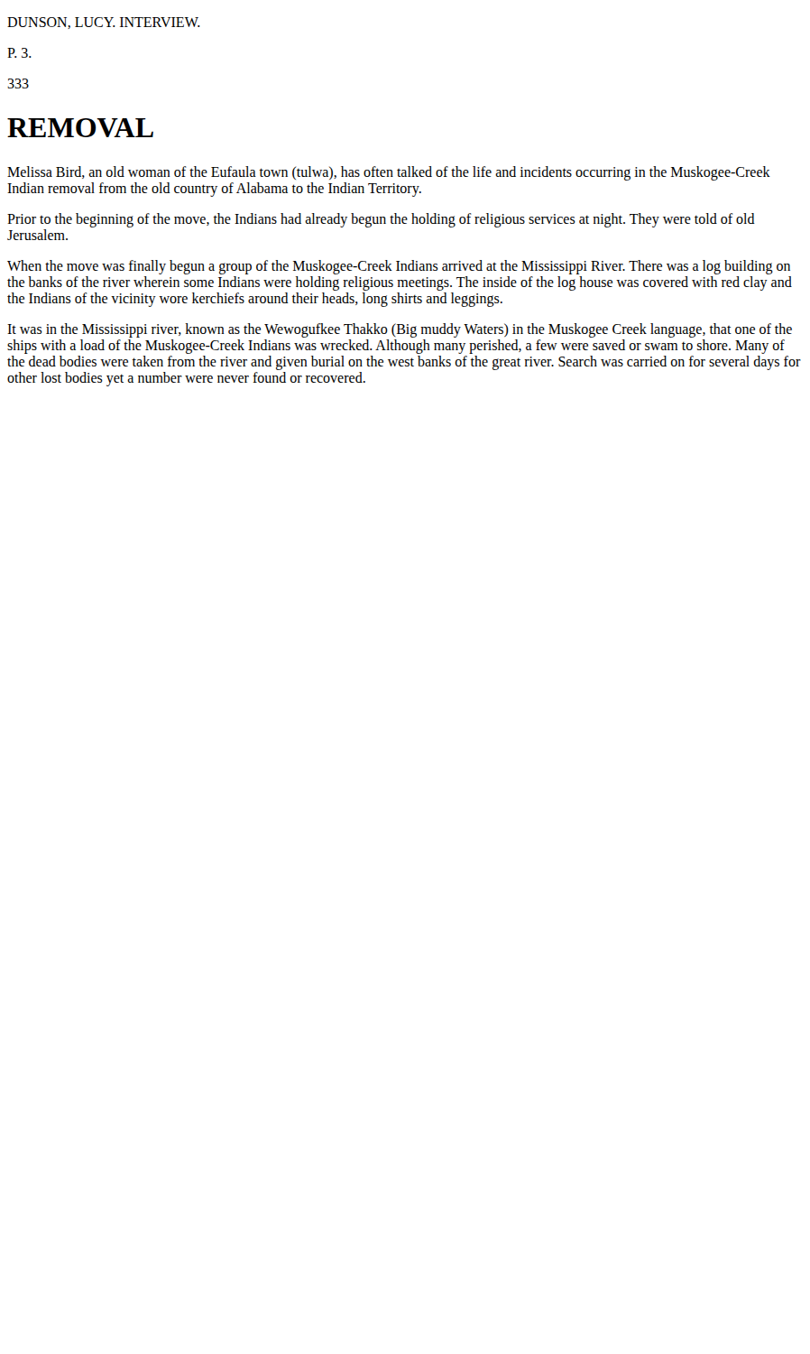DUNSON, LUCY. INTERVIEW.
P. 3.
333
REMOVAL
Melissa Bird, an old woman of the Eufaula town (tulwa), has often talked of the life and incidents occurring in the Muskogee-Creek Indian removal from the old country of Alabama to the Indian Territory.
Prior to the beginning of the move, the Indians had already begun the holding of religious services at night. They were told of old Jerusalem.
When the move was finally begun a group of the Muskogee-Creek Indians arrived at the Mississippi River. There was a log building on the banks of the river wherein some Indians were holding religious meetings. The inside of the log house was covered with red clay and the Indians of the vicinity wore kerchiefs around their heads, long shirts and leggings.
It was in the Mississippi river, known as the Wewogufkee Thakko (Big muddy Waters) in the Muskogee Creek language, that one of the ships with a load of the Muskogee-Creek Indians was wrecked. Although many perished, a few were saved or swam to shore. Many of the dead bodies were taken from the river and given burial on the west banks of the great river. Search was carried on for several days for other lost bodies yet a number were never found or recovered.